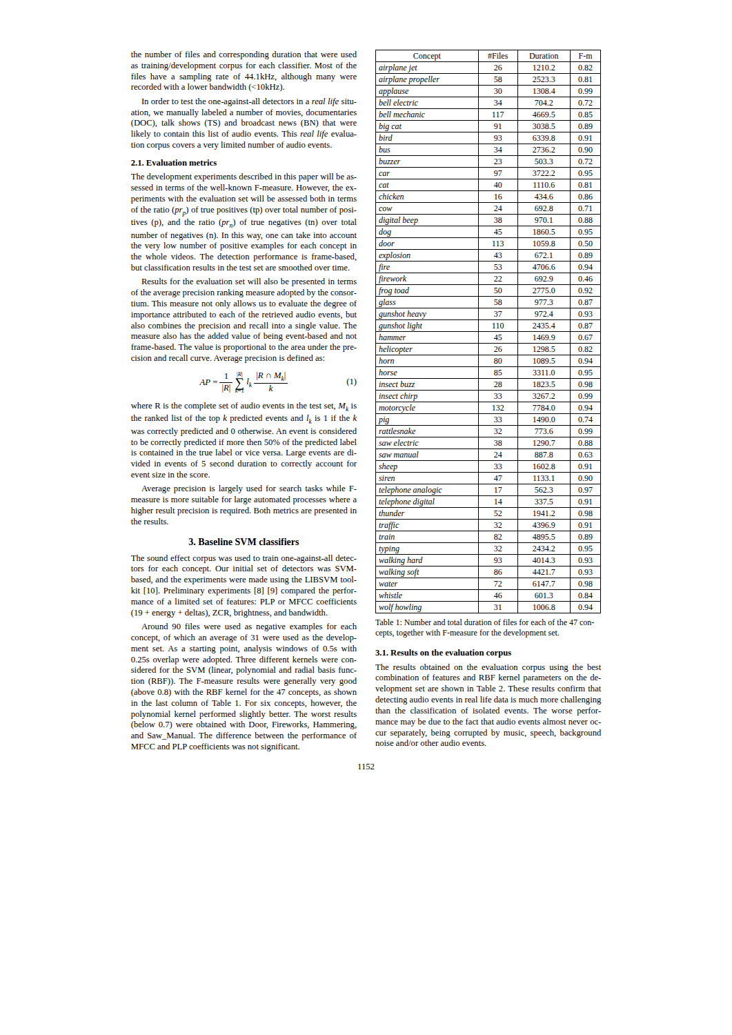the number of files and corresponding duration that were used as training/development corpus for each classifier. Most of the files have a sampling rate of 44.1kHz, although many were recorded with a lower bandwidth (<10kHz).
In order to test the one-against-all detectors in a real life situation, we manually labeled a number of movies, documentaries (DOC), talk shows (TS) and broadcast news (BN) that were likely to contain this list of audio events. This real life evaluation corpus covers a very limited number of audio events.
2.1. Evaluation metrics
The development experiments described in this paper will be assessed in terms of the well-known F-measure. However, the experiments with the evaluation set will be assessed both in terms of the ratio (prp) of true positives (tp) over total number of positives (p), and the ratio (prn) of true negatives (tn) over total number of negatives (n). In this way, one can take into account the very low number of positive examples for each concept in the whole videos. The detection performance is frame-based, but classification results in the test set are smoothed over time.
Results for the evaluation set will also be presented in terms of the average precision ranking measure adopted by the consortium. This measure not only allows us to evaluate the degree of importance attributed to each of the retrieved audio events, but also combines the precision and recall into a single value. The measure also has the added value of being event-based and not frame-based. The value is proportional to the area under the precision and recall curve. Average precision is defined as:
AP = 1|R| |R| ∑ k=1 lk |R ∩ Mk|k (1)
where R is the complete set of audio events in the test set, Mk is the ranked list of the top k predicted events and lk is 1 if the k was correctly predicted and 0 otherwise. An event is considered to be correctly predicted if more then 50% of the predicted label is contained in the true label or vice versa. Large events are divided in events of 5 second duration to correctly account for event size in the score.
Average precision is largely used for search tasks while F-measure is more suitable for large automated processes where a higher result precision is required. Both metrics are presented in the results.
3. Baseline SVM classifiers
The sound effect corpus was used to train one-against-all detectors for each concept. Our initial set of detectors was SVM-based, and the experiments were made using the LIBSVM toolkit [10]. Preliminary experiments [8] [9] compared the performance of a limited set of features: PLP or MFCC coefficients (19 + energy + deltas), ZCR, brightness, and bandwidth.
Around 90 files were used as negative examples for each concept, of which an average of 31 were used as the development set. As a starting point, analysis windows of 0.5s with 0.25s overlap were adopted. Three different kernels were considered for the SVM (linear, polynomial and radial basis function (RBF)). The F-measure results were generally very good (above 0.8) with the RBF kernel for the 47 concepts, as shown in the last column of Table 1. For six concepts, however, the polynomial kernel performed slightly better. The worst results (below 0.7) were obtained with Door, Fireworks, Hammering, and Saw_Manual. The difference between the performance of MFCC and PLP coefficients was not significant.
| Concept | #Files | Duration | F-m |
| --- | --- | --- | --- |
| airplane jet | 26 | 1210.2 | 0.82 |
| airplane propeller | 58 | 2523.3 | 0.81 |
| applause | 30 | 1308.4 | 0.99 |
| bell electric | 34 | 704.2 | 0.72 |
| bell mechanic | 117 | 4669.5 | 0.85 |
| big cat | 91 | 3038.5 | 0.89 |
| bird | 93 | 6339.8 | 0.91 |
| bus | 34 | 2736.2 | 0.90 |
| buzzer | 23 | 503.3 | 0.72 |
| car | 97 | 3722.2 | 0.95 |
| cat | 40 | 1110.6 | 0.81 |
| chicken | 16 | 434.6 | 0.86 |
| cow | 24 | 692.8 | 0.71 |
| digital beep | 38 | 970.1 | 0.88 |
| dog | 45 | 1860.5 | 0.95 |
| door | 113 | 1059.8 | 0.50 |
| explosion | 43 | 672.1 | 0.89 |
| fire | 53 | 4706.6 | 0.94 |
| firework | 22 | 692.9 | 0.46 |
| frog toad | 50 | 2775.0 | 0.92 |
| glass | 58 | 977.3 | 0.87 |
| gunshot heavy | 37 | 972.4 | 0.93 |
| gunshot light | 110 | 2435.4 | 0.87 |
| hammer | 45 | 1469.9 | 0.67 |
| helicopter | 26 | 1298.5 | 0.82 |
| horn | 80 | 1089.5 | 0.94 |
| horse | 85 | 3311.0 | 0.95 |
| insect buzz | 28 | 1823.5 | 0.98 |
| insect chirp | 33 | 3267.2 | 0.99 |
| motorcycle | 132 | 7784.0 | 0.94 |
| pig | 33 | 1490.0 | 0.74 |
| rattlesnake | 32 | 773.6 | 0.99 |
| saw electric | 38 | 1290.7 | 0.88 |
| saw manual | 24 | 887.8 | 0.63 |
| sheep | 33 | 1602.8 | 0.91 |
| siren | 47 | 1133.1 | 0.90 |
| telephone analogic | 17 | 562.3 | 0.97 |
| telephone digital | 14 | 337.5 | 0.91 |
| thunder | 52 | 1941.2 | 0.98 |
| traffic | 32 | 4396.9 | 0.91 |
| train | 82 | 4895.5 | 0.89 |
| typing | 32 | 2434.2 | 0.95 |
| walking hard | 93 | 4014.3 | 0.93 |
| walking soft | 86 | 4421.7 | 0.93 |
| water | 72 | 6147.7 | 0.98 |
| whistle | 46 | 601.3 | 0.84 |
| wolf howling | 31 | 1006.8 | 0.94 |
Table 1: Number and total duration of files for each of the 47 concepts, together with F-measure for the development set.
3.1. Results on the evaluation corpus
The results obtained on the evaluation corpus using the best combination of features and RBF kernel parameters on the development set are shown in Table 2. These results confirm that detecting audio events in real life data is much more challenging than the classification of isolated events. The worse performance may be due to the fact that audio events almost never occur separately, being corrupted by music, speech, background noise and/or other audio events.
1152